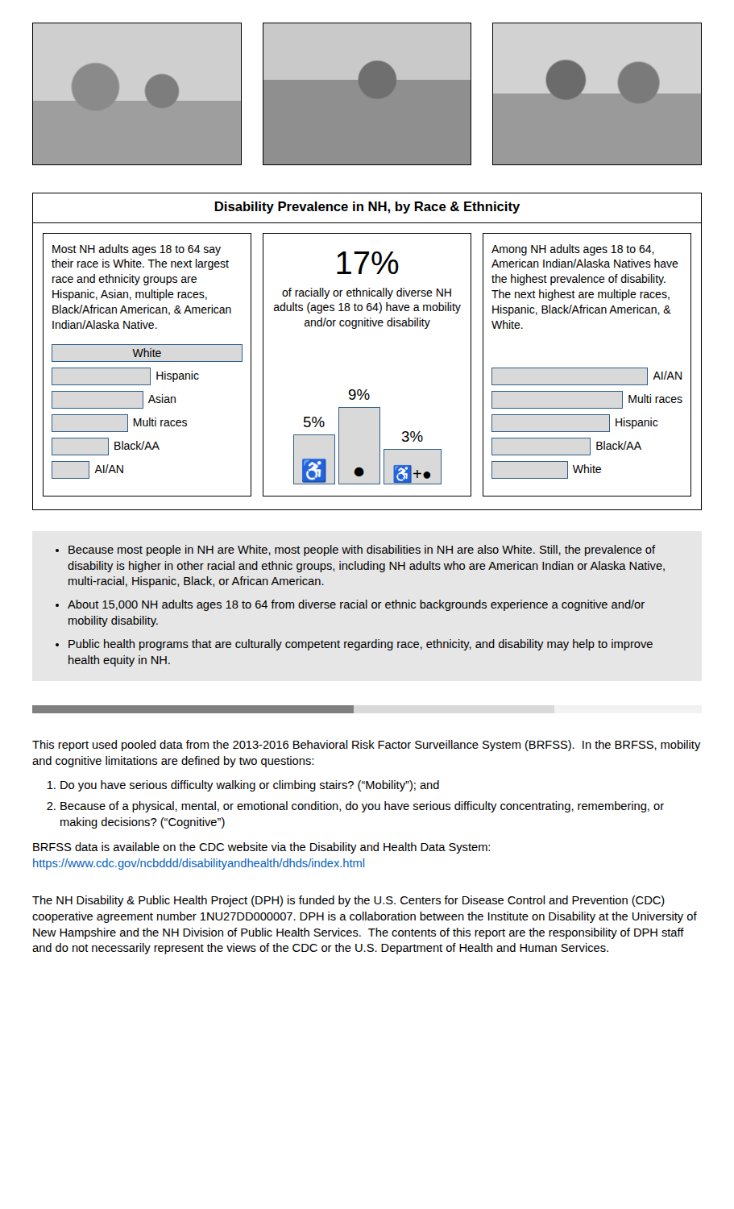Disability Prevalence in NH, by Race & Ethnicity
Most NH adults ages 18 to 64 say their race is White. The next largest race and ethnicity groups are Hispanic, Asian, multiple races, Black/African American, & American Indian/Alaska Native.
White
Hispanic
Asian
Multi races
Black/AA
AI/AN
17%
of racially or ethnically diverse NH adults (ages 18 to 64) have a mobility and/or cognitive disability
5%
♿
9%
●
3%
♿+●
Among NH adults ages 18 to 64, American Indian/Alaska Natives have the highest prevalence of disability. The next highest are multiple races, Hispanic, Black/African American, & White.
AI/AN
Multi races
Hispanic
Black/AA
White
Because most people in NH are White, most people with disabilities in NH are also White. Still, the prevalence of disability is higher in other racial and ethnic groups, including NH adults who are American Indian or Alaska Native, multi-racial, Hispanic, Black, or African American.
About 15,000 NH adults ages 18 to 64 from diverse racial or ethnic backgrounds experience a cognitive and/or mobility disability.
Public health programs that are culturally competent regarding race, ethnicity, and disability may help to improve health equity in NH.
This report used pooled data from the 2013-2016 Behavioral Risk Factor Surveillance System (BRFSS). In the BRFSS, mobility and cognitive limitations are defined by two questions:
Do you have serious difficulty walking or climbing stairs? (“Mobility”); and
Because of a physical, mental, or emotional condition, do you have serious difficulty concentrating, remembering, or making decisions? (“Cognitive”)
BRFSS data is available on the CDC website via the Disability and Health Data System:
https://www.cdc.gov/ncbddd/disabilityandhealth/dhds/index.html
The NH Disability & Public Health Project (DPH) is funded by the U.S. Centers for Disease Control and Prevention (CDC) cooperative agreement number 1NU27DD000007. DPH is a collaboration between the Institute on Disability at the University of New Hampshire and the NH Division of Public Health Services. The contents of this report are the responsibility of DPH staff and do not necessarily represent the views of the CDC or the U.S. Department of Health and Human Services.